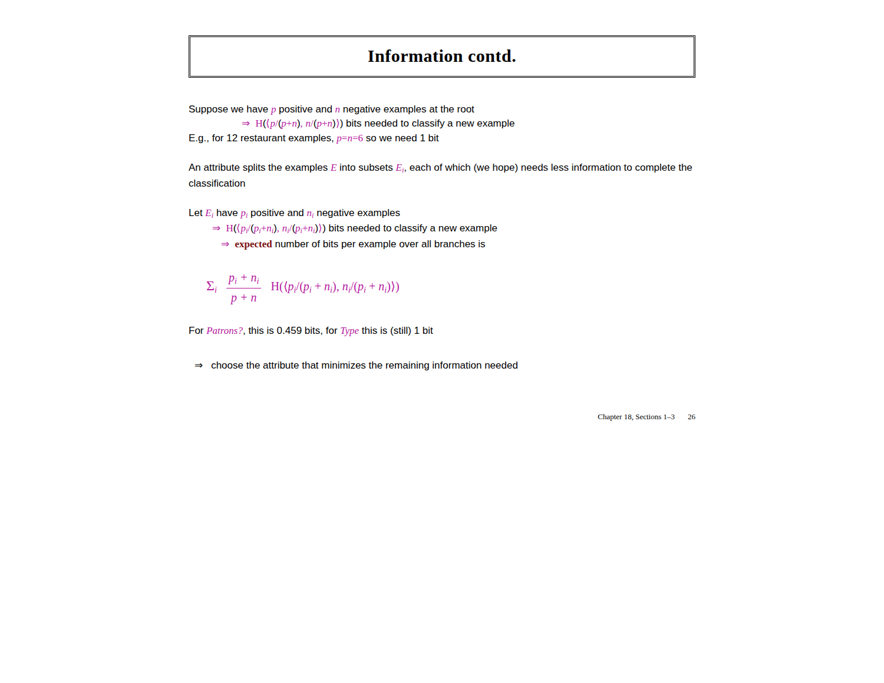Information contd.
Suppose we have p positive and n negative examples at the root ⇒ H(⟨p/(p+n), n/(p+n)⟩) bits needed to classify a new example E.g., for 12 restaurant examples, p=n=6 so we need 1 bit
An attribute splits the examples E into subsets Ei, each of which (we hope) needs less information to complete the classification
Let Ei have pi positive and ni negative examples ⇒ H(⟨pi/(pi+ni), ni/(pi+ni)⟩) bits needed to classify a new example ⇒ expected number of bits per example over all branches is
Σi pi + ni p + n H(⟨pi/(pi + ni), ni/(pi + ni)⟩)
For Patrons?, this is 0.459 bits, for Type this is (still) 1 bit
⇒ choose the attribute that minimizes the remaining information needed
Chapter 18, Sections 1–326